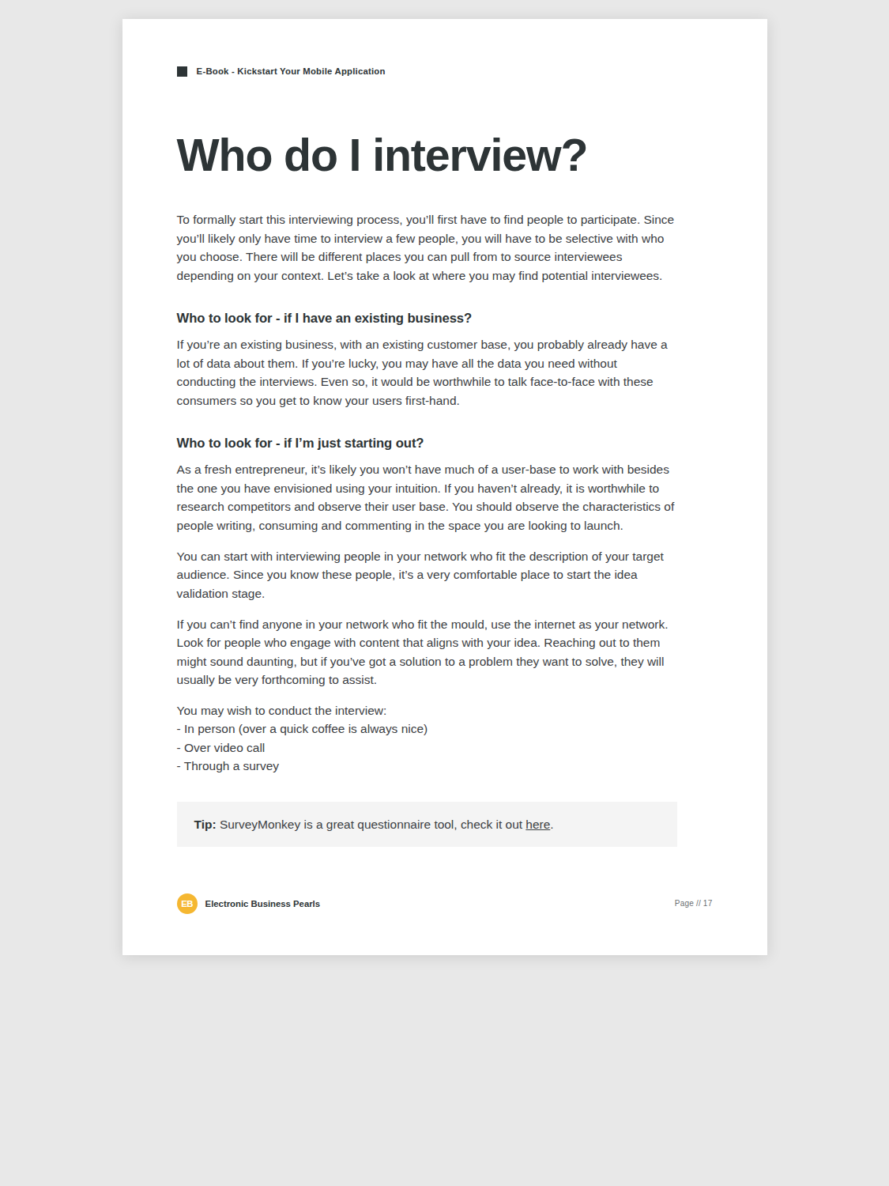E-Book - Kickstart Your Mobile Application
Who do I interview?
To formally start this interviewing process, you’ll first have to find people to participate. Since you’ll likely only have time to interview a few people, you will have to be selective with who you choose. There will be different places you can pull from to source interviewees depending on your context. Let’s take a look at where you may find potential interviewees.
Who to look for - if I have an existing business?
If you’re an existing business, with an existing customer base, you probably already have a lot of data about them. If you’re lucky, you may have all the data you need without conducting the interviews. Even so, it would be worthwhile to talk face-to-face with these consumers so you get to know your users first-hand.
Who to look for - if I’m just starting out?
As a fresh entrepreneur, it’s likely you won’t have much of a user-base to work with besides the one you have envisioned using your intuition. If you haven’t already, it is worthwhile to research competitors and observe their user base. You should observe the characteristics of people writing, consuming and commenting in the space you are looking to launch.
You can start with interviewing people in your network who fit the description of your target audience. Since you know these people, it’s a very comfortable place to start the idea validation stage.
If you can’t find anyone in your network who fit the mould, use the internet as your network. Look for people who engage with content that aligns with your idea. Reaching out to them might sound daunting, but if you’ve got a solution to a problem they want to solve, they will usually be very forthcoming to assist.
You may wish to conduct the interview:
In person (over a quick coffee is always nice)
Over video call
Through a survey
Tip: SurveyMonkey is a great questionnaire tool, check it out here.
EB Electronic Business Pearls
Page // 17